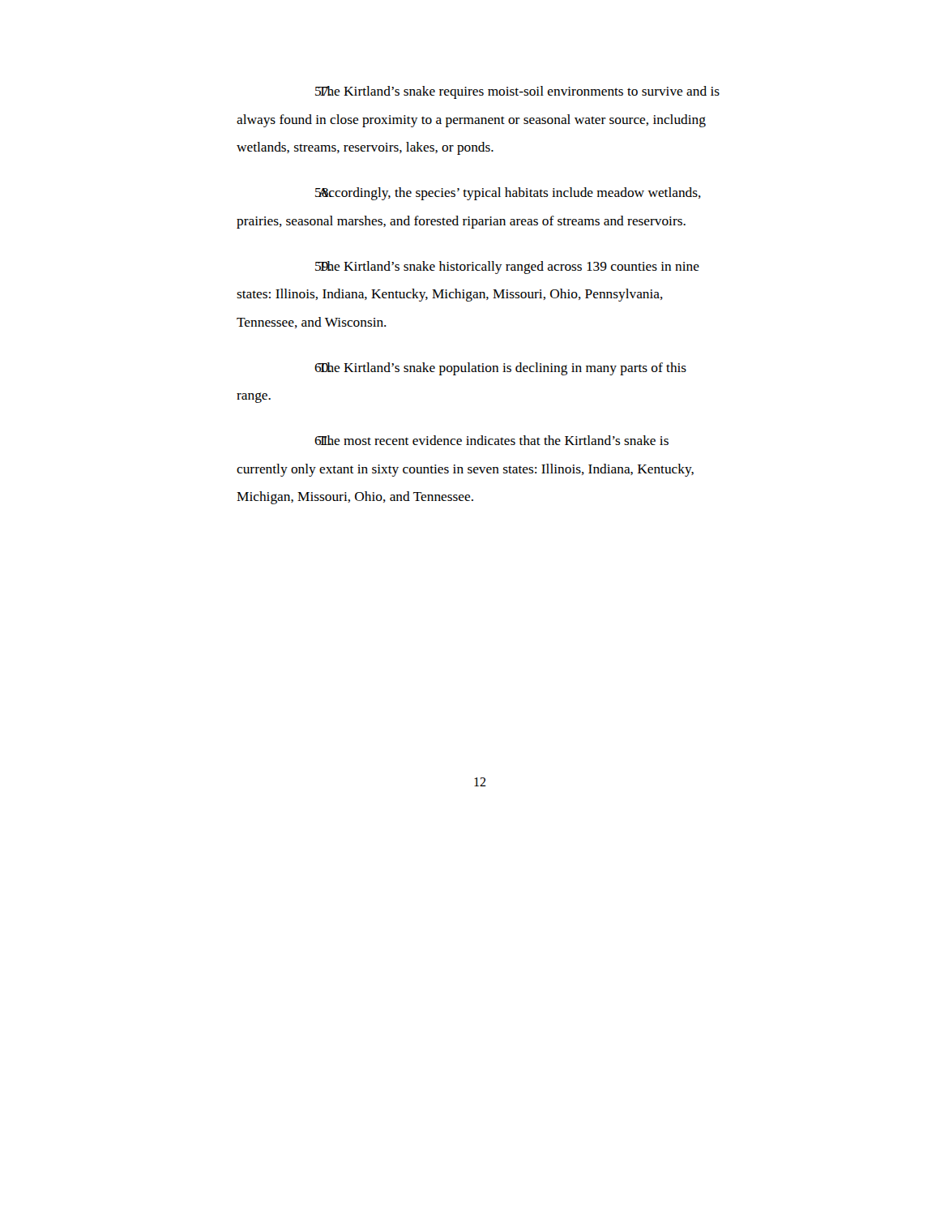57. The Kirtland’s snake requires moist-soil environments to survive and is always found in close proximity to a permanent or seasonal water source, including wetlands, streams, reservoirs, lakes, or ponds.
58. Accordingly, the species’ typical habitats include meadow wetlands, prairies, seasonal marshes, and forested riparian areas of streams and reservoirs.
59. The Kirtland’s snake historically ranged across 139 counties in nine states: Illinois, Indiana, Kentucky, Michigan, Missouri, Ohio, Pennsylvania, Tennessee, and Wisconsin.
60. The Kirtland’s snake population is declining in many parts of this range.
61. The most recent evidence indicates that the Kirtland’s snake is currently only extant in sixty counties in seven states: Illinois, Indiana, Kentucky, Michigan, Missouri, Ohio, and Tennessee.
12